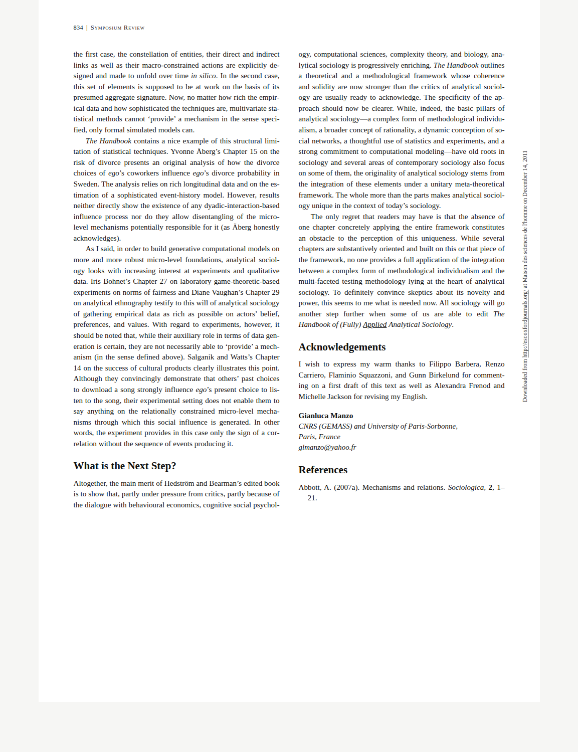834|Symposium Review
Downloaded from http://esr.oxfordjournals.org/ at Maison des sciences de l'homme on December 14, 2011
the first case, the constellation of entities, their direct and indirect links as well as their macro-constrained actions are explicitly designed and made to unfold over time in silico. In the second case, this set of elements is supposed to be at work on the basis of its presumed aggregate signature. Now, no matter how rich the empirical data and how sophisticated the techniques are, multivariate statistical methods cannot ‘provide’ a mechanism in the sense specified, only formal simulated models can.
The Handbook contains a nice example of this structural limitation of statistical techniques. Yvonne Äberg’s Chapter 15 on the risk of divorce presents an original analysis of how the divorce choices of ego’s coworkers influence ego’s divorce probability in Sweden. The analysis relies on rich longitudinal data and on the estimation of a sophisticated event-history model. However, results neither directly show the existence of any dyadic-interaction-based influence process nor do they allow disentangling of the micro-level mechanisms potentially responsible for it (as Äberg honestly acknowledges).
As I said, in order to build generative computational models on more and more robust micro-level foundations, analytical sociology looks with increasing interest at experiments and qualitative data. Iris Bohnet’s Chapter 27 on laboratory game-theoretic-based experiments on norms of fairness and Diane Vaughan’s Chapter 29 on analytical ethnography testify to this will of analytical sociology of gathering empirical data as rich as possible on actors’ belief, preferences, and values. With regard to experiments, however, it should be noted that, while their auxiliary role in terms of data generation is certain, they are not necessarily able to ‘provide’ a mechanism (in the sense defined above). Salganik and Watts’s Chapter 14 on the success of cultural products clearly illustrates this point. Although they convincingly demonstrate that others’ past choices to download a song strongly influence ego’s present choice to listen to the song, their experimental setting does not enable them to say anything on the relationally constrained micro-level mechanisms through which this social influence is generated. In other words, the experiment provides in this case only the sign of a correlation without the sequence of events producing it.
What is the Next Step?
Altogether, the main merit of Hedström and Bearman’s edited book is to show that, partly under pressure from critics, partly because of the dialogue with behavioural economics, cognitive social psychology, computational sciences, complexity theory, and biology, analytical sociology is progressively enriching. The Handbook outlines a theoretical and a methodological framework whose coherence and solidity are now stronger than the critics of analytical sociology are usually ready to acknowledge. The specificity of the approach should now be clearer. While, indeed, the basic pillars of analytical sociology—a complex form of methodological individualism, a broader concept of rationality, a dynamic conception of social networks, a thoughtful use of statistics and experiments, and a strong commitment to computational modeling—have old roots in sociology and several areas of contemporary sociology also focus on some of them, the originality of analytical sociology stems from the integration of these elements under a unitary meta-theoretical framework. The whole more than the parts makes analytical sociology unique in the context of today’s sociology.
The only regret that readers may have is that the absence of one chapter concretely applying the entire framework constitutes an obstacle to the perception of this uniqueness. While several chapters are substantively oriented and built on this or that piece of the framework, no one provides a full application of the integration between a complex form of methodological individualism and the multi-faceted testing methodology lying at the heart of analytical sociology. To definitely convince skeptics about its novelty and power, this seems to me what is needed now. All sociology will go another step further when some of us are able to edit The Handbook of (Fully) Applied Analytical Sociology.
Acknowledgements
I wish to express my warm thanks to Filippo Barbera, Renzo Carriero, Flaminio Squazzoni, and Gunn Birkelund for commenting on a first draft of this text as well as Alexandra Frenod and Michelle Jackson for revising my English.
Gianluca Manzo
CNRS (GEMASS) and University of Paris-Sorbonne,
Paris, France
glmanzo@yahoo.fr
References
Abbott, A. (2007a). Mechanisms and relations. Sociologica, 2, 1–21.